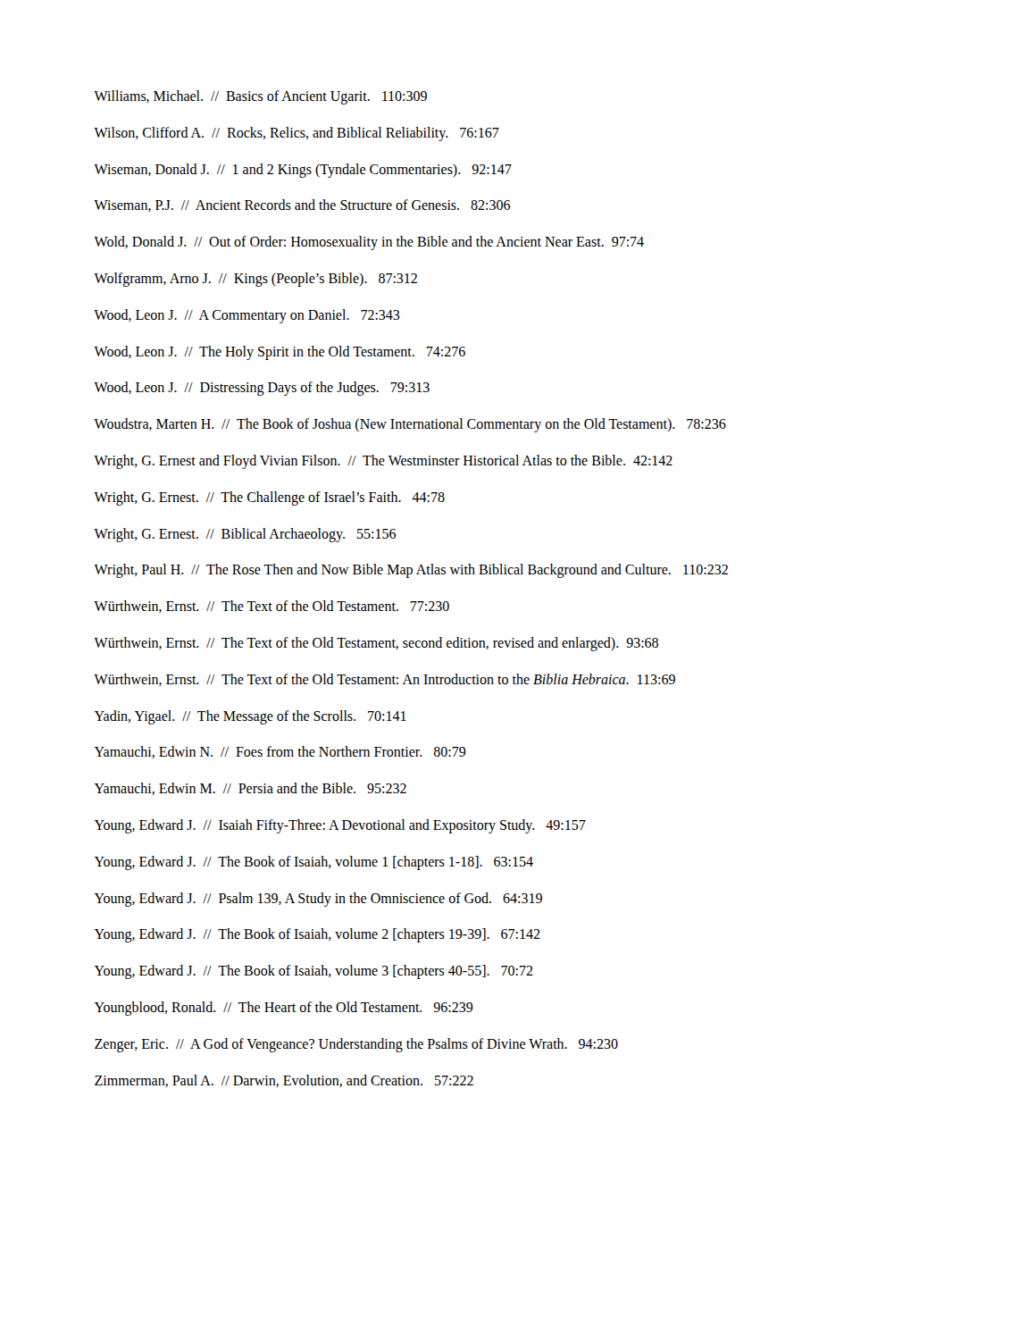Williams, Michael. // Basics of Ancient Ugarit. 110:309
Wilson, Clifford A. // Rocks, Relics, and Biblical Reliability. 76:167
Wiseman, Donald J. // 1 and 2 Kings (Tyndale Commentaries). 92:147
Wiseman, P.J. // Ancient Records and the Structure of Genesis. 82:306
Wold, Donald J. // Out of Order: Homosexuality in the Bible and the Ancient Near East. 97:74
Wolfgramm, Arno J. // Kings (People’s Bible). 87:312
Wood, Leon J. // A Commentary on Daniel. 72:343
Wood, Leon J. // The Holy Spirit in the Old Testament. 74:276
Wood, Leon J. // Distressing Days of the Judges. 79:313
Woudstra, Marten H. // The Book of Joshua (New International Commentary on the Old Testament). 78:236
Wright, G. Ernest and Floyd Vivian Filson. // The Westminster Historical Atlas to the Bible. 42:142
Wright, G. Ernest. // The Challenge of Israel’s Faith. 44:78
Wright, G. Ernest. // Biblical Archaeology. 55:156
Wright, Paul H. // The Rose Then and Now Bible Map Atlas with Biblical Background and Culture. 110:232
Würthwein, Ernst. // The Text of the Old Testament. 77:230
Würthwein, Ernst. // The Text of the Old Testament, second edition, revised and enlarged). 93:68
Würthwein, Ernst. // The Text of the Old Testament: An Introduction to the Biblia Hebraica. 113:69
Yadin, Yigael. // The Message of the Scrolls. 70:141
Yamauchi, Edwin N. // Foes from the Northern Frontier. 80:79
Yamauchi, Edwin M. // Persia and the Bible. 95:232
Young, Edward J. // Isaiah Fifty-Three: A Devotional and Expository Study. 49:157
Young, Edward J. // The Book of Isaiah, volume 1 [chapters 1-18]. 63:154
Young, Edward J. // Psalm 139, A Study in the Omniscience of God. 64:319
Young, Edward J. // The Book of Isaiah, volume 2 [chapters 19-39]. 67:142
Young, Edward J. // The Book of Isaiah, volume 3 [chapters 40-55]. 70:72
Youngblood, Ronald. // The Heart of the Old Testament. 96:239
Zenger, Eric. // A God of Vengeance? Understanding the Psalms of Divine Wrath. 94:230
Zimmerman, Paul A. // Darwin, Evolution, and Creation. 57:222